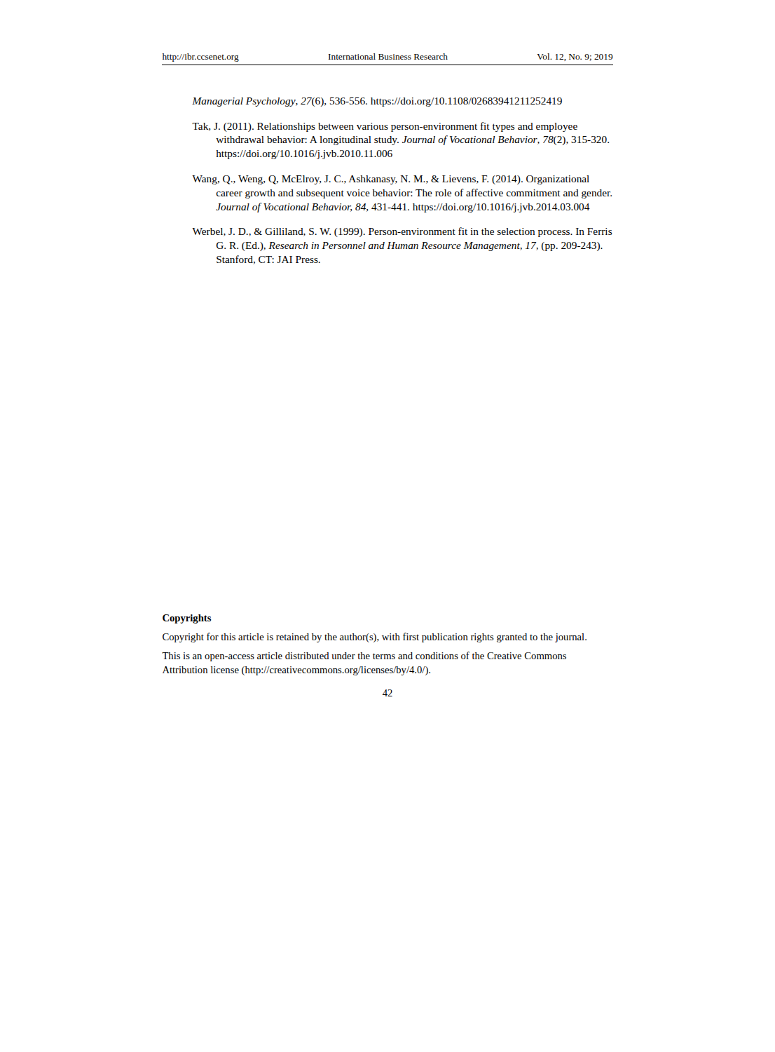http://ibr.ccsenet.org International Business Research Vol. 12, No. 9; 2019
Managerial Psychology, 27(6), 536-556. https://doi.org/10.1108/02683941211252419
Tak, J. (2011). Relationships between various person-environment fit types and employee withdrawal behavior: A longitudinal study. Journal of Vocational Behavior, 78(2), 315-320. https://doi.org/10.1016/j.jvb.2010.11.006
Wang, Q., Weng, Q, McElroy, J. C., Ashkanasy, N. M., & Lievens, F. (2014). Organizational career growth and subsequent voice behavior: The role of affective commitment and gender. Journal of Vocational Behavior, 84, 431-441. https://doi.org/10.1016/j.jvb.2014.03.004
Werbel, J. D., & Gilliland, S. W. (1999). Person-environment fit in the selection process. In Ferris G. R. (Ed.), Research in Personnel and Human Resource Management, 17, (pp. 209-243). Stanford, CT: JAI Press.
Copyrights
Copyright for this article is retained by the author(s), with first publication rights granted to the journal.
This is an open-access article distributed under the terms and conditions of the Creative Commons Attribution license (http://creativecommons.org/licenses/by/4.0/).
42